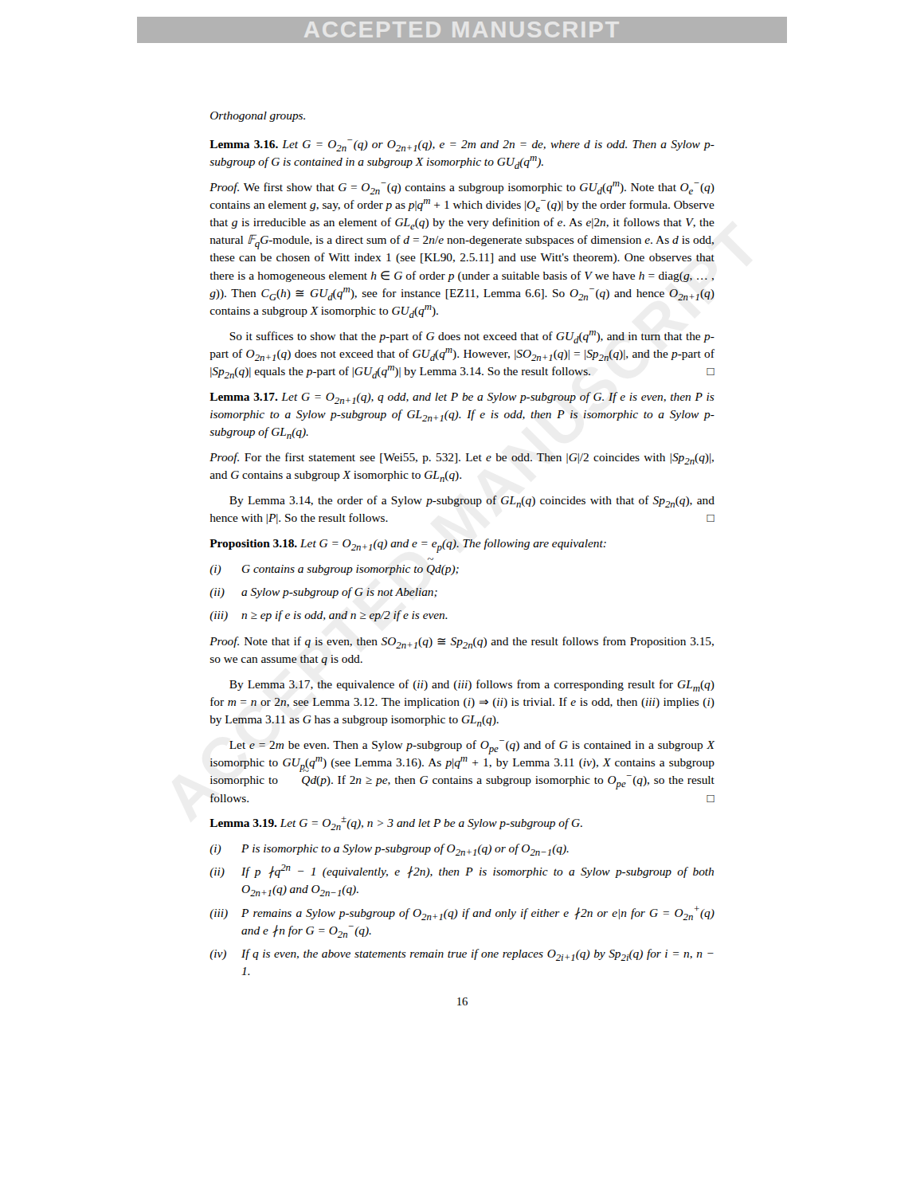ACCEPTED MANUSCRIPT
ACCEPTED MANUSCRIPT
Orthogonal groups.
Lemma 3.16. Let G = O2n−(q) or O2n+1(q), e = 2m and 2n = de, where d is odd. Then a Sylow p-subgroup of G is contained in a subgroup X isomorphic to GUd(qm).
Proof. We first show that G = O2n−(q) contains a subgroup isomorphic to GUd(qm). Note that Oe−(q) contains an element g, say, of order p as p|qm + 1 which divides |Oe−(q)| by the order formula. Observe that g is irreducible as an element of GLe(q) by the very definition of e. As e|2n, it follows that V, the natural 𝔽qG-module, is a direct sum of d = 2n/e non-degenerate subspaces of dimension e. As d is odd, these can be chosen of Witt index 1 (see [KL90, 2.5.11] and use Witt's theorem). One observes that there is a homogeneous element h ∈ G of order p (under a suitable basis of V we have h = diag(g, … , g)). Then CG(h) ≅ GUd(qm), see for instance [EZ11, Lemma 6.6]. So O2n−(q) and hence O2n+1(q) contains a subgroup X isomorphic to GUd(qm).
So it suffices to show that the p-part of G does not exceed that of GUd(qm), and in turn that the p-part of O2n+1(q) does not exceed that of GUd(qm). However, |SO2n+1(q)| = |Sp2n(q)|, and the p-part of |Sp2n(q)| equals the p-part of |GUd(qm)| by Lemma 3.14. So the result follows. □
Lemma 3.17. Let G = O2n+1(q), q odd, and let P be a Sylow p-subgroup of G. If e is even, then P is isomorphic to a Sylow p-subgroup of GL2n+1(q). If e is odd, then P is isomorphic to a Sylow p-subgroup of GLn(q).
Proof. For the first statement see [Wei55, p. 532]. Let e be odd. Then |G|/2 coincides with |Sp2n(q)|, and G contains a subgroup X isomorphic to GLn(q).
By Lemma 3.14, the order of a Sylow p-subgroup of GLn(q) coincides with that of Sp2n(q), and hence with |P|. So the result follows. □
Proposition 3.18. Let G = O2n+1(q) and e = ep(q). The following are equivalent:
(i) G contains a subgroup isomorphic to ~Q d(p);
(ii) a Sylow p-subgroup of G is not Abelian;
(iii) n ≥ ep if e is odd, and n ≥ ep/2 if e is even.
Proof. Note that if q is even, then SO2n+1(q) ≅ Sp2n(q) and the result follows from Proposition 3.15, so we can assume that q is odd.
By Lemma 3.17, the equivalence of (ii) and (iii) follows from a corresponding result for GLm(q) for m = n or 2n, see Lemma 3.12. The implication (i) ⇒ (ii) is trivial. If e is odd, then (iii) implies (i) by Lemma 3.11 as G has a subgroup isomorphic to GLn(q).
Let e = 2m be even. Then a Sylow p-subgroup of Ope−(q) and of G is contained in a subgroup X isomorphic to GUp(qm) (see Lemma 3.16). As p|qm + 1, by Lemma 3.11 (iv), X contains a subgroup isomorphic to ~Q d(p). If 2n ≥ pe, then G contains a subgroup isomorphic to Ope−(q), so the result follows. □
Lemma 3.19. Let G = O2n±(q), n > 3 and let P be a Sylow p-subgroup of G.
(i) P is isomorphic to a Sylow p-subgroup of O2n+1(q) or of O2n−1(q).
(ii) If p ∤q2n − 1 (equivalently, e ∤2n), then P is isomorphic to a Sylow p-subgroup of both O2n+1(q) and O2n−1(q).
(iii) P remains a Sylow p-subgroup of O2n+1(q) if and only if either e ∤2n or e|n for G = O2n+(q) and e ∤n for G = O2n−(q).
(iv) If q is even, the above statements remain true if one replaces O2i+1(q) by Sp2i(q) for i = n, n − 1.
16